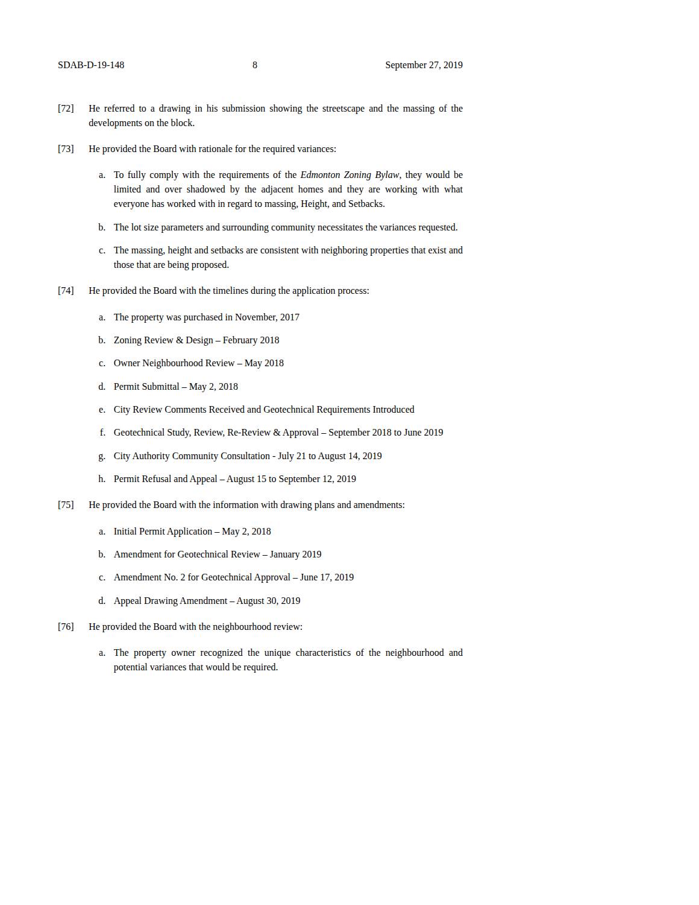SDAB-D-19-148
8
September 27, 2019
[72]
He referred to a drawing in his submission showing the streetscape and the massing of the developments on the block.
[73]
He provided the Board with rationale for the required variances:
To fully comply with the requirements of the Edmonton Zoning Bylaw, they would be limited and over shadowed by the adjacent homes and they are working with what everyone has worked with in regard to massing, Height, and Setbacks.
The lot size parameters and surrounding community necessitates the variances requested.
The massing, height and setbacks are consistent with neighboring properties that exist and those that are being proposed.
[74]
He provided the Board with the timelines during the application process:
The property was purchased in November, 2017
Zoning Review & Design – February 2018
Owner Neighbourhood Review – May 2018
Permit Submittal – May 2, 2018
City Review Comments Received and Geotechnical Requirements Introduced
Geotechnical Study, Review, Re-Review & Approval – September 2018 to June 2019
City Authority Community Consultation - July 21 to August 14, 2019
Permit Refusal and Appeal – August 15 to September 12, 2019
[75]
He provided the Board with the information with drawing plans and amendments:
Initial Permit Application – May 2, 2018
Amendment for Geotechnical Review – January 2019
Amendment No. 2 for Geotechnical Approval – June 17, 2019
Appeal Drawing Amendment – August 30, 2019
[76]
He provided the Board with the neighbourhood review:
The property owner recognized the unique characteristics of the neighbourhood and potential variances that would be required.